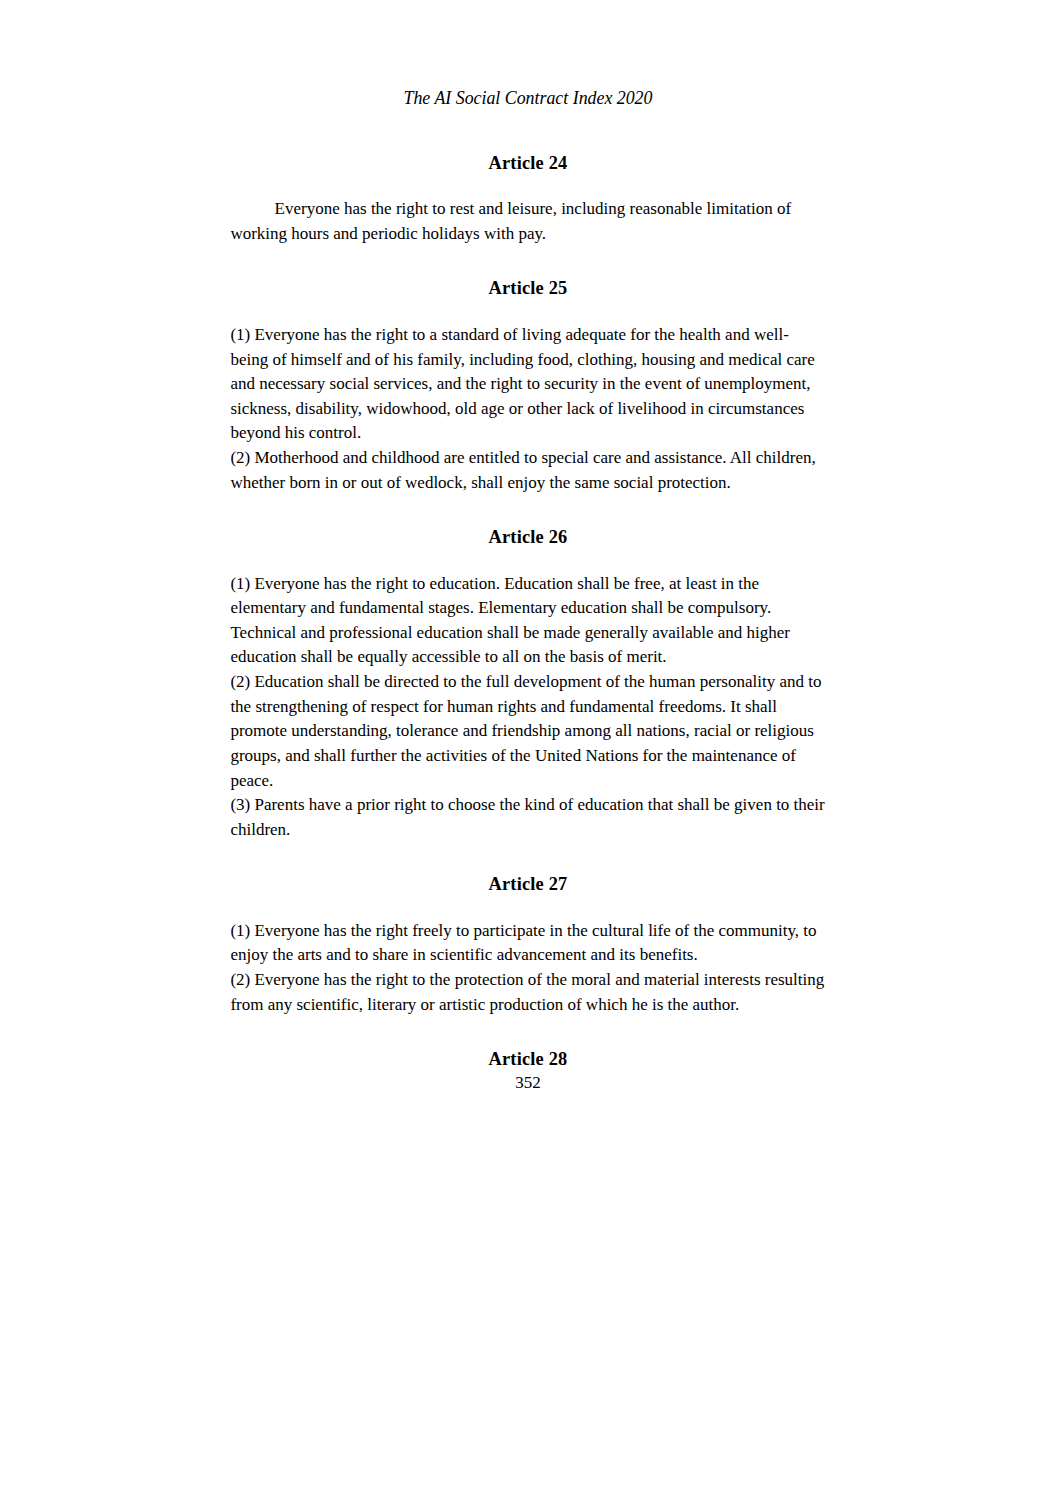The AI Social Contract Index 2020
Article 24
Everyone has the right to rest and leisure, including reasonable limitation of working hours and periodic holidays with pay.
Article 25
(1) Everyone has the right to a standard of living adequate for the health and well-being of himself and of his family, including food, clothing, housing and medical care and necessary social services, and the right to security in the event of unemployment, sickness, disability, widowhood, old age or other lack of livelihood in circumstances beyond his control.
(2) Motherhood and childhood are entitled to special care and assistance. All children, whether born in or out of wedlock, shall enjoy the same social protection.
Article 26
(1) Everyone has the right to education. Education shall be free, at least in the elementary and fundamental stages. Elementary education shall be compulsory. Technical and professional education shall be made generally available and higher education shall be equally accessible to all on the basis of merit.
(2) Education shall be directed to the full development of the human personality and to the strengthening of respect for human rights and fundamental freedoms. It shall promote understanding, tolerance and friendship among all nations, racial or religious groups, and shall further the activities of the United Nations for the maintenance of peace.
(3) Parents have a prior right to choose the kind of education that shall be given to their children.
Article 27
(1) Everyone has the right freely to participate in the cultural life of the community, to enjoy the arts and to share in scientific advancement and its benefits.
(2) Everyone has the right to the protection of the moral and material interests resulting from any scientific, literary or artistic production of which he is the author.
Article 28
352